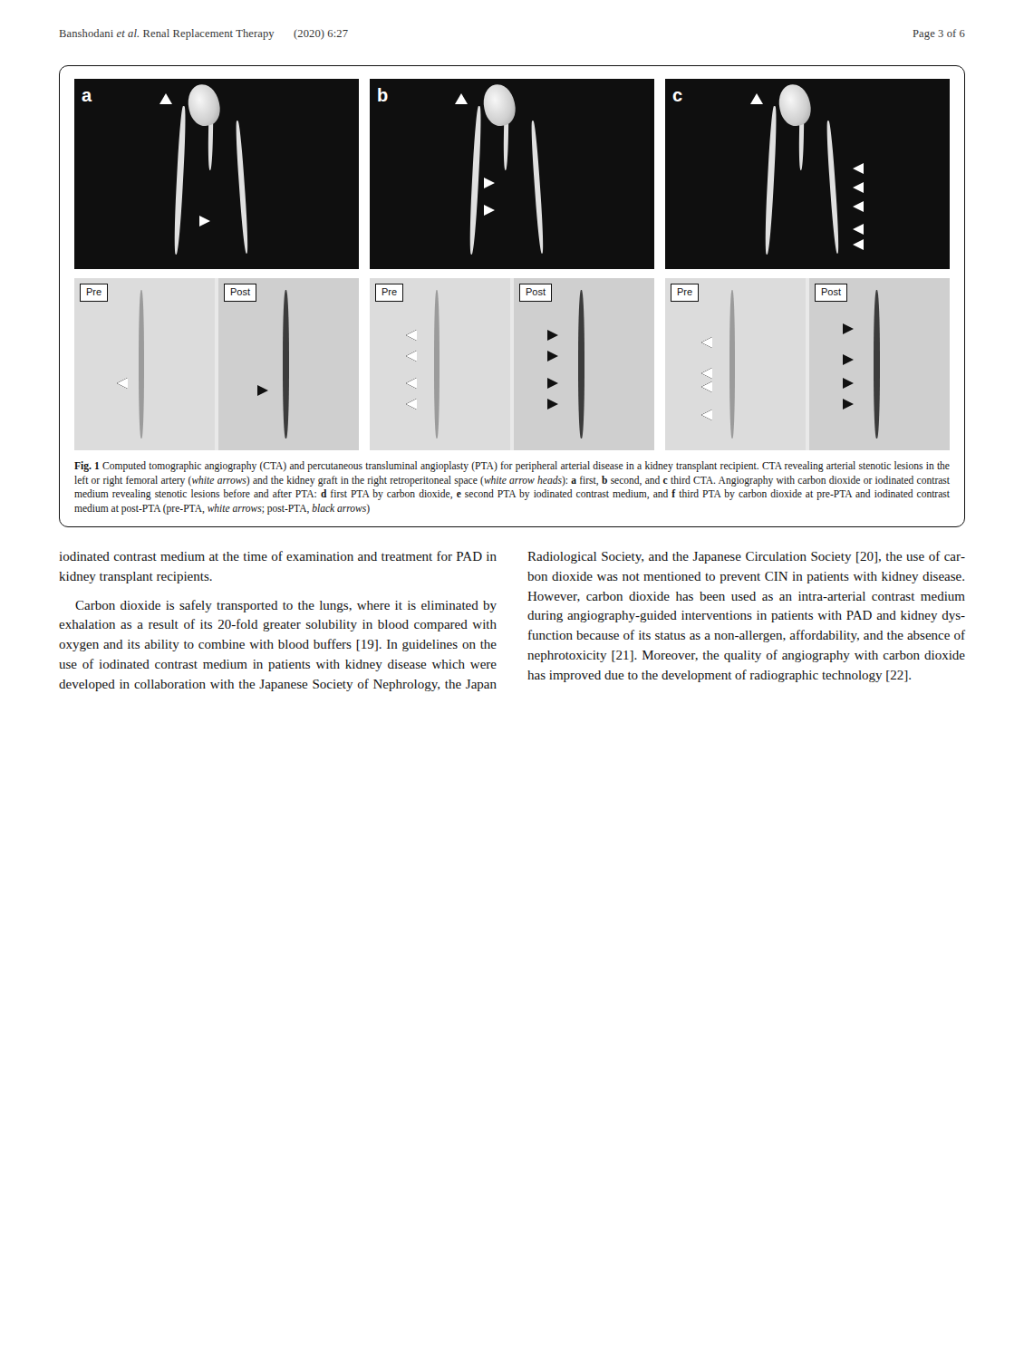Banshodani et al. Renal Replacement Therapy (2020) 6:27
Page 3 of 6
a
b
c
d
Pre
Post
e
Pre
Post
f
Pre
Post
Fig. 1 Computed tomographic angiography (CTA) and percutaneous transluminal angioplasty (PTA) for peripheral arterial disease in a kidney transplant recipient. CTA revealing arterial stenotic lesions in the left or right femoral artery (white arrows) and the kidney graft in the right retroperitoneal space (white arrow heads): a first, b second, and c third CTA. Angiography with carbon dioxide or iodinated contrast medium revealing stenotic lesions before and after PTA: d first PTA by carbon dioxide, e second PTA by iodinated contrast medium, and f third PTA by carbon dioxide at pre-PTA and iodinated contrast medium at post-PTA (pre-PTA, white arrows; post-PTA, black arrows)
iodinated contrast medium at the time of examination and treatment for PAD in kidney transplant recipients.
Carbon dioxide is safely transported to the lungs, where it is eliminated by exhalation as a result of its 20-fold greater solubility in blood compared with oxygen and its ability to combine with blood buffers [19]. In guidelines on the use of iodinated contrast medium in patients with kidney disease which were developed in collaboration with the Japanese Society of Nephrology, the Japan Radiological Society, and the Japanese Circulation Society [20], the use of carbon dioxide was not mentioned to prevent CIN in patients with kidney disease. However, carbon dioxide has been used as an intra-arterial contrast medium during angiography-guided interventions in patients with PAD and kidney dysfunction because of its status as a non-allergen, affordability, and the absence of nephrotoxicity [21]. Moreover, the quality of angiography with carbon dioxide has improved due to the development of radiographic technology [22].